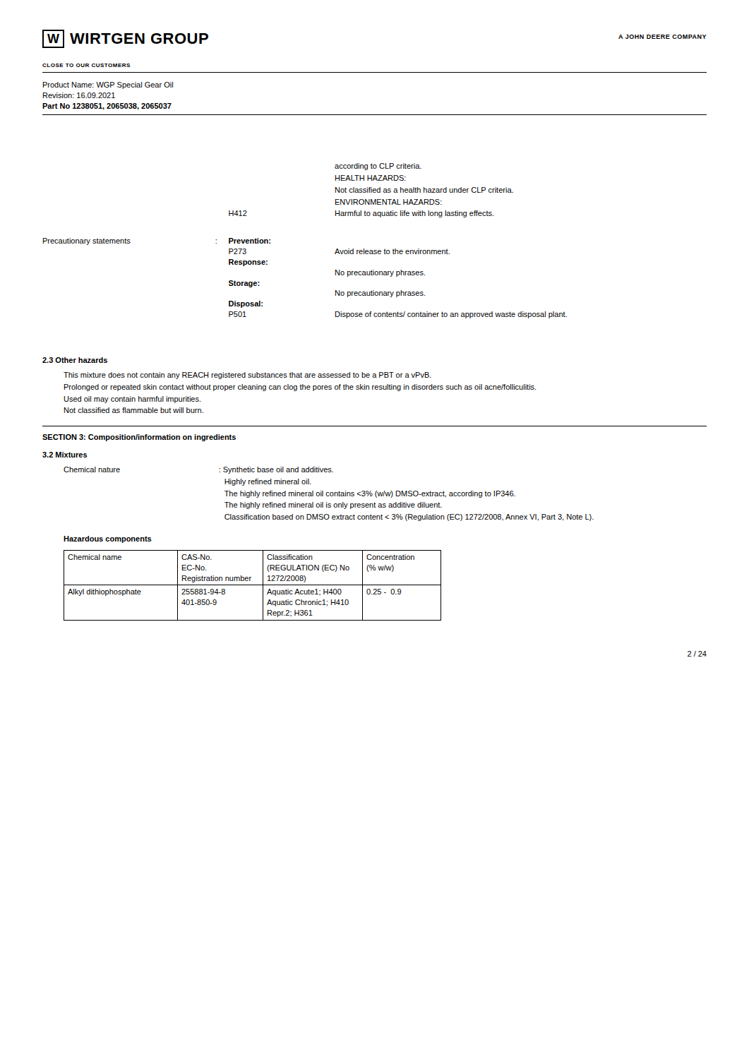W WIRTGEN GROUP
A JOHN DEERE COMPANY
CLOSE TO OUR CUSTOMERS
Product Name: WGP Special Gear Oil
Revision: 16.09.2021
Part No 1238051, 2065038, 2065037
| | | | according to CLP criteria. HEALTH HAZARDS: Not classified as a health hazard under CLP criteria. ENVIRONMENTAL HAZARDS: |
| | | H412 | Harmful to aquatic life with long lasting effects. |
| Precautionary statements | : | Prevention: | |
| | | P273 | Avoid release to the environment. |
| | | Response: | |
| | | | No precautionary phrases. |
| | | Storage: | |
| | | | No precautionary phrases. |
| | | Disposal: | |
| | | P501 | Dispose of contents/ container to an approved waste disposal plant. |
2.3 Other hazards
This mixture does not contain any REACH registered substances that are assessed to be a PBT or a vPvB.
Prolonged or repeated skin contact without proper cleaning can clog the pores of the skin resulting in disorders such as oil acne/folliculitis.
Used oil may contain harmful impurities.
Not classified as flammable but will burn.
SECTION 3: Composition/information on ingredients
3.2 Mixtures
| Chemical nature | : Synthetic base oil and additives. Highly refined mineral oil. The highly refined mineral oil contains <3% (w/w) DMSO-extract, according to IP346. The highly refined mineral oil is only present as additive diluent. Classification based on DMSO extract content < 3% (Regulation (EC) 1272/2008, Annex VI, Part 3, Note L). |
Hazardous components
| Chemical name | CAS-No. EC-No. Registration number | Classification (REGULATION (EC) No 1272/2008) | Concentration (% w/w) |
| --- | --- | --- | --- |
| Alkyl dithiophosphate | 255881-94-8 401-850-9 | Aquatic Acute1; H400 Aquatic Chronic1; H410 Repr.2; H361 | 0.25 - 0.9 |
2 / 24